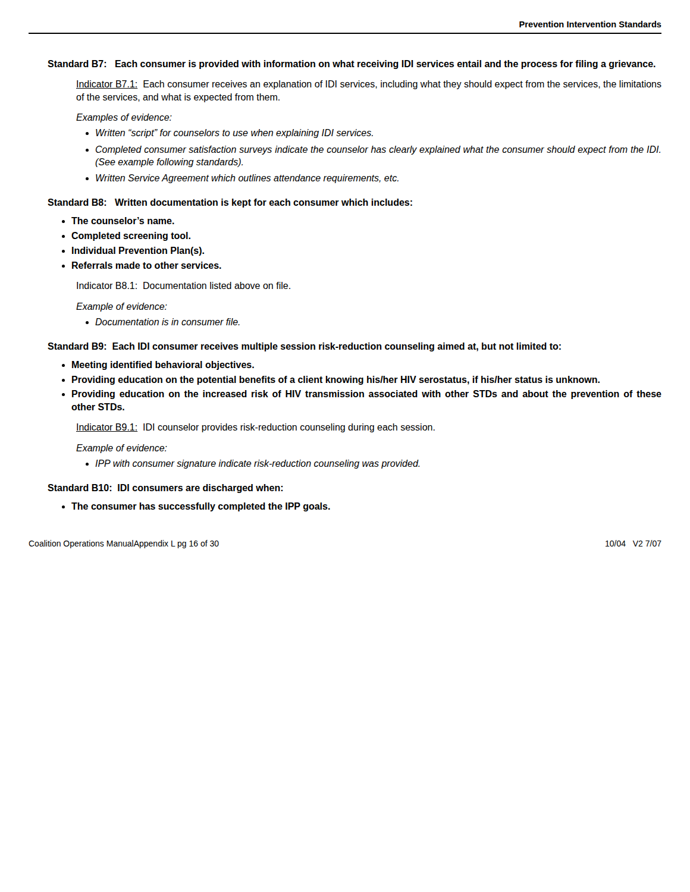Prevention Intervention Standards
Standard B7: Each consumer is provided with information on what receiving IDI services entail and the process for filing a grievance.
Indicator B7.1: Each consumer receives an explanation of IDI services, including what they should expect from the services, the limitations of the services, and what is expected from them.
Examples of evidence:
Written “script” for counselors to use when explaining IDI services.
Completed consumer satisfaction surveys indicate the counselor has clearly explained what the consumer should expect from the IDI. (See example following standards).
Written Service Agreement which outlines attendance requirements, etc.
Standard B8: Written documentation is kept for each consumer which includes:
The counselor’s name.
Completed screening tool.
Individual Prevention Plan(s).
Referrals made to other services.
Indicator B8.1: Documentation listed above on file.
Example of evidence:
Documentation is in consumer file.
Standard B9: Each IDI consumer receives multiple session risk-reduction counseling aimed at, but not limited to:
Meeting identified behavioral objectives.
Providing education on the potential benefits of a client knowing his/her HIV serostatus, if his/her status is unknown.
Providing education on the increased risk of HIV transmission associated with other STDs and about the prevention of these other STDs.
Indicator B9.1: IDI counselor provides risk-reduction counseling during each session.
Example of evidence:
IPP with consumer signature indicate risk-reduction counseling was provided.
Standard B10: IDI consumers are discharged when:
The consumer has successfully completed the IPP goals.
Coalition Operations ManualAppendix L pg 16 of 30
10/04 V2 7/07